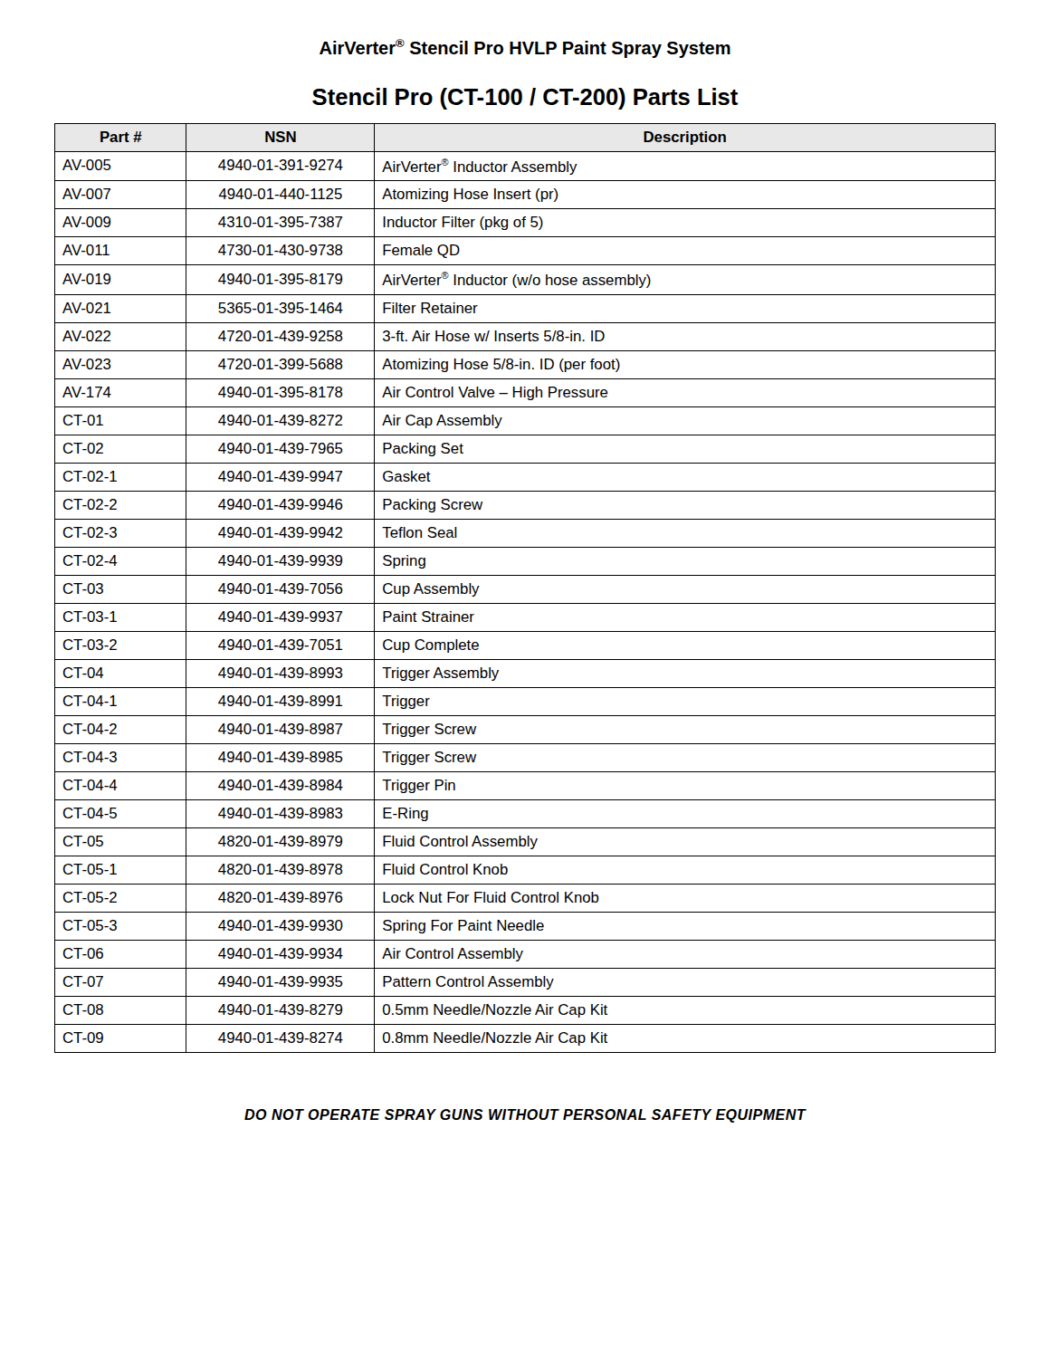AirVerter® Stencil Pro HVLP Paint Spray System
Stencil Pro (CT-100 / CT-200) Parts List
| Part # | NSN | Description |
| --- | --- | --- |
| AV-005 | 4940-01-391-9274 | AirVerter ® Inductor Assembly |
| AV-007 | 4940-01-440-1125 | Atomizing Hose Insert (pr) |
| AV-009 | 4310-01-395-7387 | Inductor Filter (pkg of 5) |
| AV-011 | 4730-01-430-9738 | Female QD |
| AV-019 | 4940-01-395-8179 | AirVerter ® Inductor (w/o hose assembly) |
| AV-021 | 5365-01-395-1464 | Filter Retainer |
| AV-022 | 4720-01-439-9258 | 3-ft. Air Hose w/ Inserts 5/8-in. ID |
| AV-023 | 4720-01-399-5688 | Atomizing Hose 5/8-in. ID (per foot) |
| AV-174 | 4940-01-395-8178 | Air Control Valve – High Pressure |
| CT-01 | 4940-01-439-8272 | Air Cap Assembly |
| CT-02 | 4940-01-439-7965 | Packing Set |
| CT-02-1 | 4940-01-439-9947 | Gasket |
| CT-02-2 | 4940-01-439-9946 | Packing Screw |
| CT-02-3 | 4940-01-439-9942 | Teflon Seal |
| CT-02-4 | 4940-01-439-9939 | Spring |
| CT-03 | 4940-01-439-7056 | Cup Assembly |
| CT-03-1 | 4940-01-439-9937 | Paint Strainer |
| CT-03-2 | 4940-01-439-7051 | Cup Complete |
| CT-04 | 4940-01-439-8993 | Trigger Assembly |
| CT-04-1 | 4940-01-439-8991 | Trigger |
| CT-04-2 | 4940-01-439-8987 | Trigger Screw |
| CT-04-3 | 4940-01-439-8985 | Trigger Screw |
| CT-04-4 | 4940-01-439-8984 | Trigger Pin |
| CT-04-5 | 4940-01-439-8983 | E-Ring |
| CT-05 | 4820-01-439-8979 | Fluid Control Assembly |
| CT-05-1 | 4820-01-439-8978 | Fluid Control Knob |
| CT-05-2 | 4820-01-439-8976 | Lock Nut For Fluid Control Knob |
| CT-05-3 | 4940-01-439-9930 | Spring For Paint Needle |
| CT-06 | 4940-01-439-9934 | Air Control Assembly |
| CT-07 | 4940-01-439-9935 | Pattern Control Assembly |
| CT-08 | 4940-01-439-8279 | 0.5mm Needle/Nozzle Air Cap Kit |
| CT-09 | 4940-01-439-8274 | 0.8mm Needle/Nozzle Air Cap Kit |
DO NOT OPERATE SPRAY GUNS WITHOUT PERSONAL SAFETY EQUIPMENT